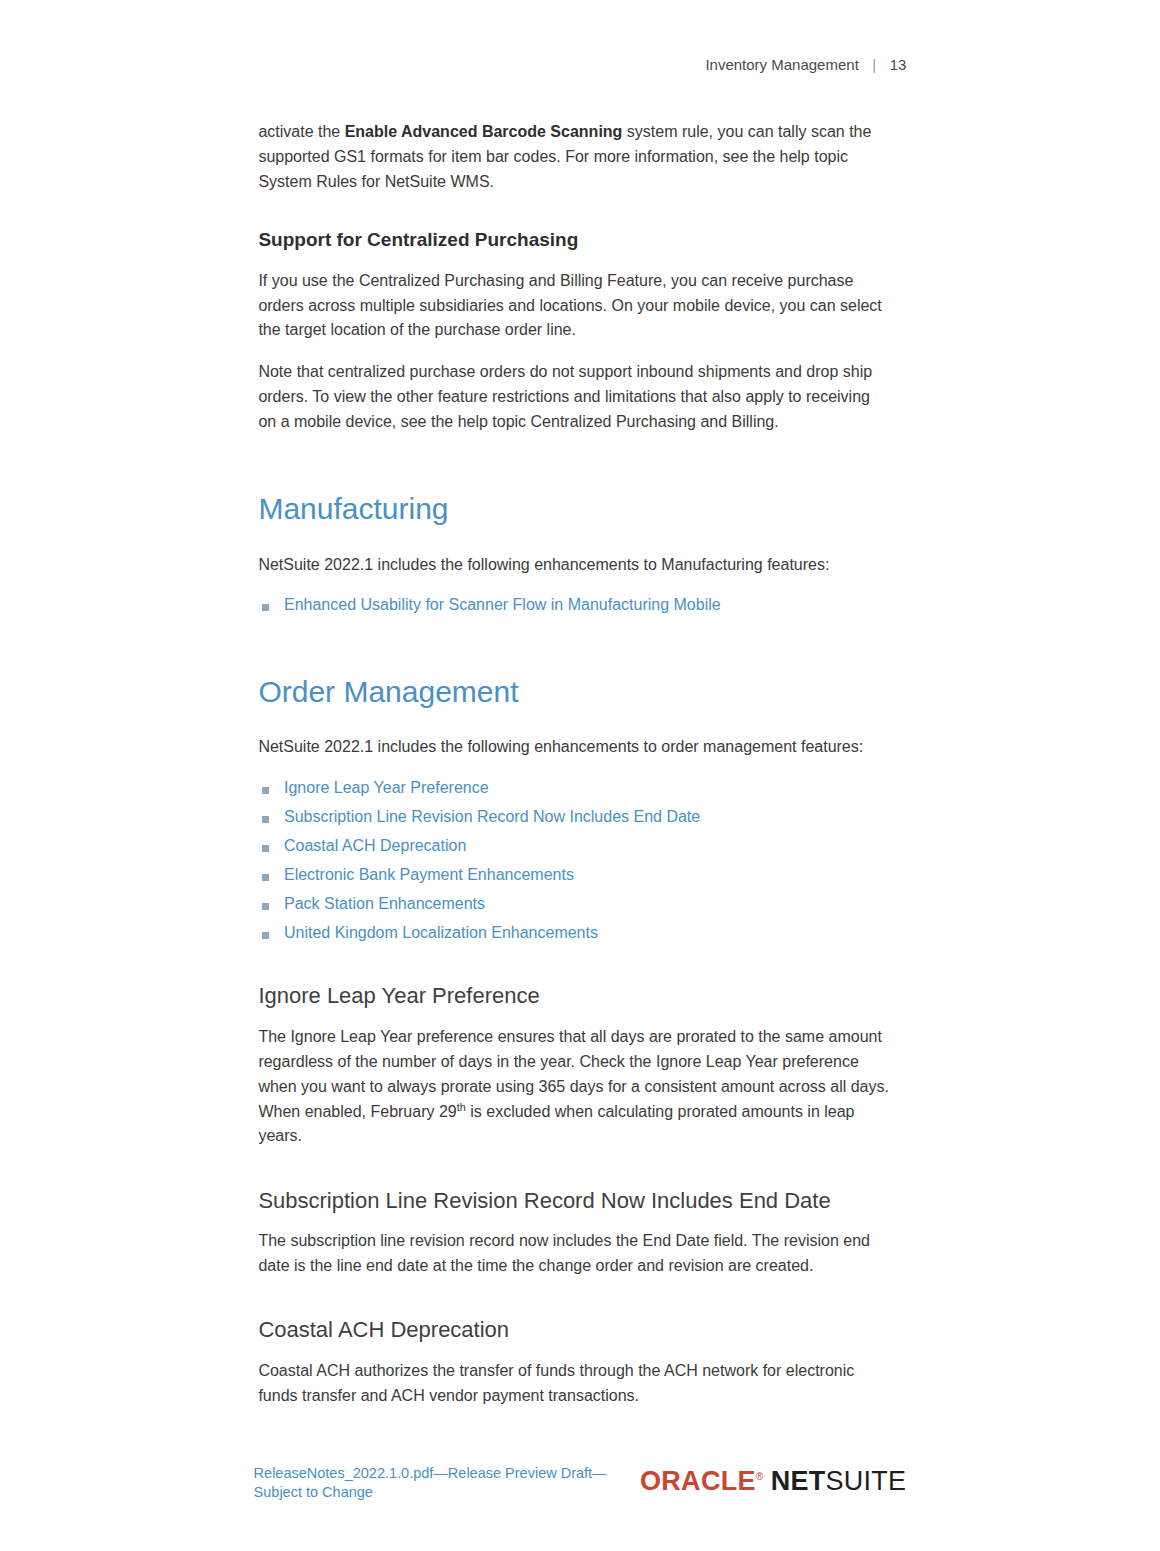Inventory Management | 13
activate the Enable Advanced Barcode Scanning system rule, you can tally scan the supported GS1 formats for item bar codes. For more information, see the help topic System Rules for NetSuite WMS.
Support for Centralized Purchasing
If you use the Centralized Purchasing and Billing Feature, you can receive purchase orders across multiple subsidiaries and locations. On your mobile device, you can select the target location of the purchase order line.
Note that centralized purchase orders do not support inbound shipments and drop ship orders. To view the other feature restrictions and limitations that also apply to receiving on a mobile device, see the help topic Centralized Purchasing and Billing.
Manufacturing
NetSuite 2022.1 includes the following enhancements to Manufacturing features:
Enhanced Usability for Scanner Flow in Manufacturing Mobile
Order Management
NetSuite 2022.1 includes the following enhancements to order management features:
Ignore Leap Year Preference
Subscription Line Revision Record Now Includes End Date
Coastal ACH Deprecation
Electronic Bank Payment Enhancements
Pack Station Enhancements
United Kingdom Localization Enhancements
Ignore Leap Year Preference
The Ignore Leap Year preference ensures that all days are prorated to the same amount regardless of the number of days in the year. Check the Ignore Leap Year preference when you want to always prorate using 365 days for a consistent amount across all days. When enabled, February 29th is excluded when calculating prorated amounts in leap years.
Subscription Line Revision Record Now Includes End Date
The subscription line revision record now includes the End Date field. The revision end date is the line end date at the time the change order and revision are created.
Coastal ACH Deprecation
Coastal ACH authorizes the transfer of funds through the ACH network for electronic funds transfer and ACH vendor payment transactions.
ReleaseNotes_2022.1.0.pdf—Release Preview Draft—Subject to Change
ORACLE® NETSUITE